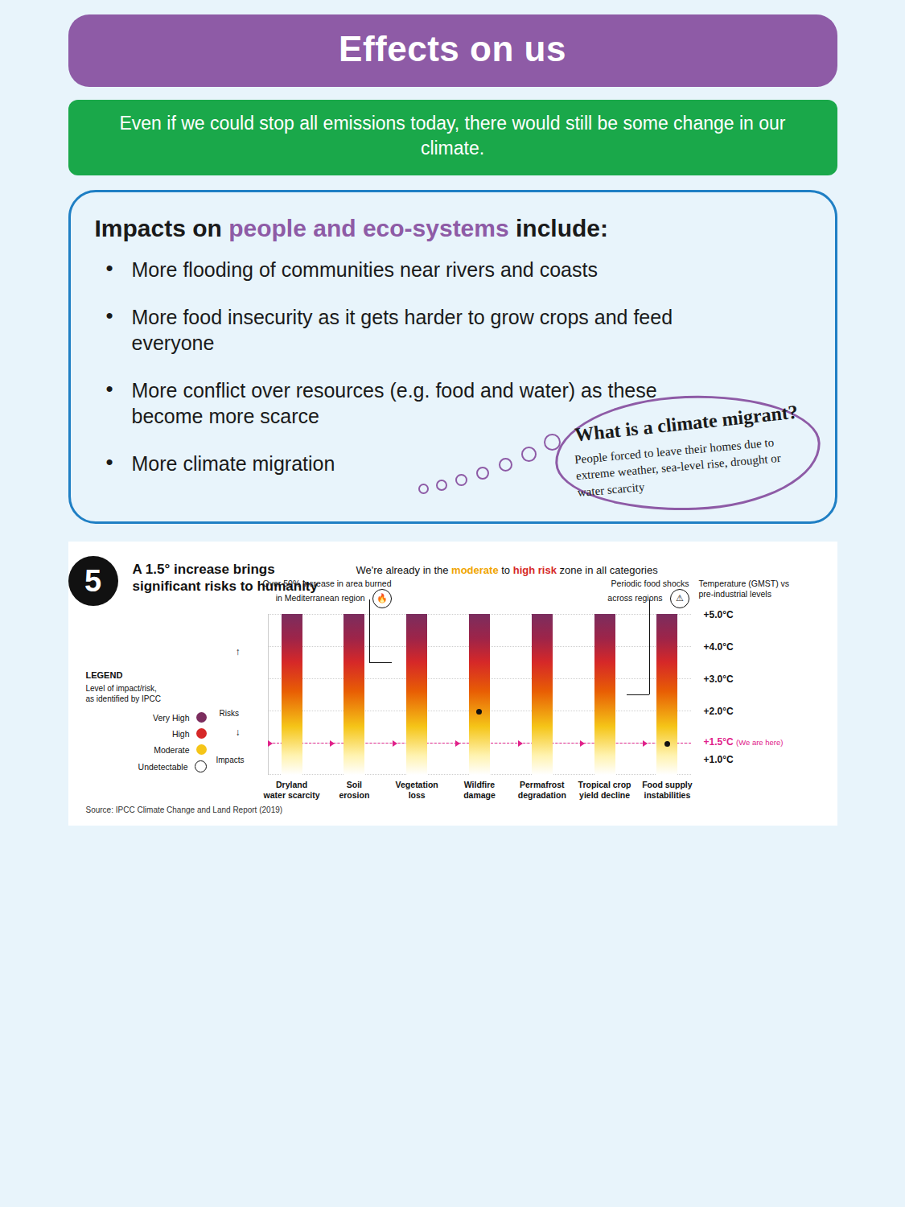Effects on us
Even if we could stop all emissions today, there would still be some change in our climate.
Impacts on people and eco-systems include:
More flooding of communities near rivers and coasts
More food insecurity as it gets harder to grow crops and feed everyone
More conflict over resources (e.g. food and water) as these become more scarce
More climate migration
What is a climate migrant?
People forced to leave their homes due to extreme weather, sea-level rise, drought or water scarcity
5
A 1.5° increase brings significant risks to humanity
We're already in the moderate to high risk zone in all categories
LEGEND
Level of impact/risk,
as identified by IPCC
Very High
High
Moderate
Undetectable
↑
Risks
↓
Impacts
Dryland
water scarcity
Soil
erosion
Vegetation
loss
Wildfire
damage
Permafrost
degradation
Tropical crop
yield decline
Food supply
instabilities
Temperature (GMST) vs
pre-industrial levels
+5.0°C
+4.0°C
+3.0°C
+2.0°C
+1.5°C (We are here)
+1.0°C
Over 50% increase in area burned
in Mediterranean region 🔥
Periodic food shocks
across regions ⚠
Source: IPCC Climate Change and Land Report (2019)